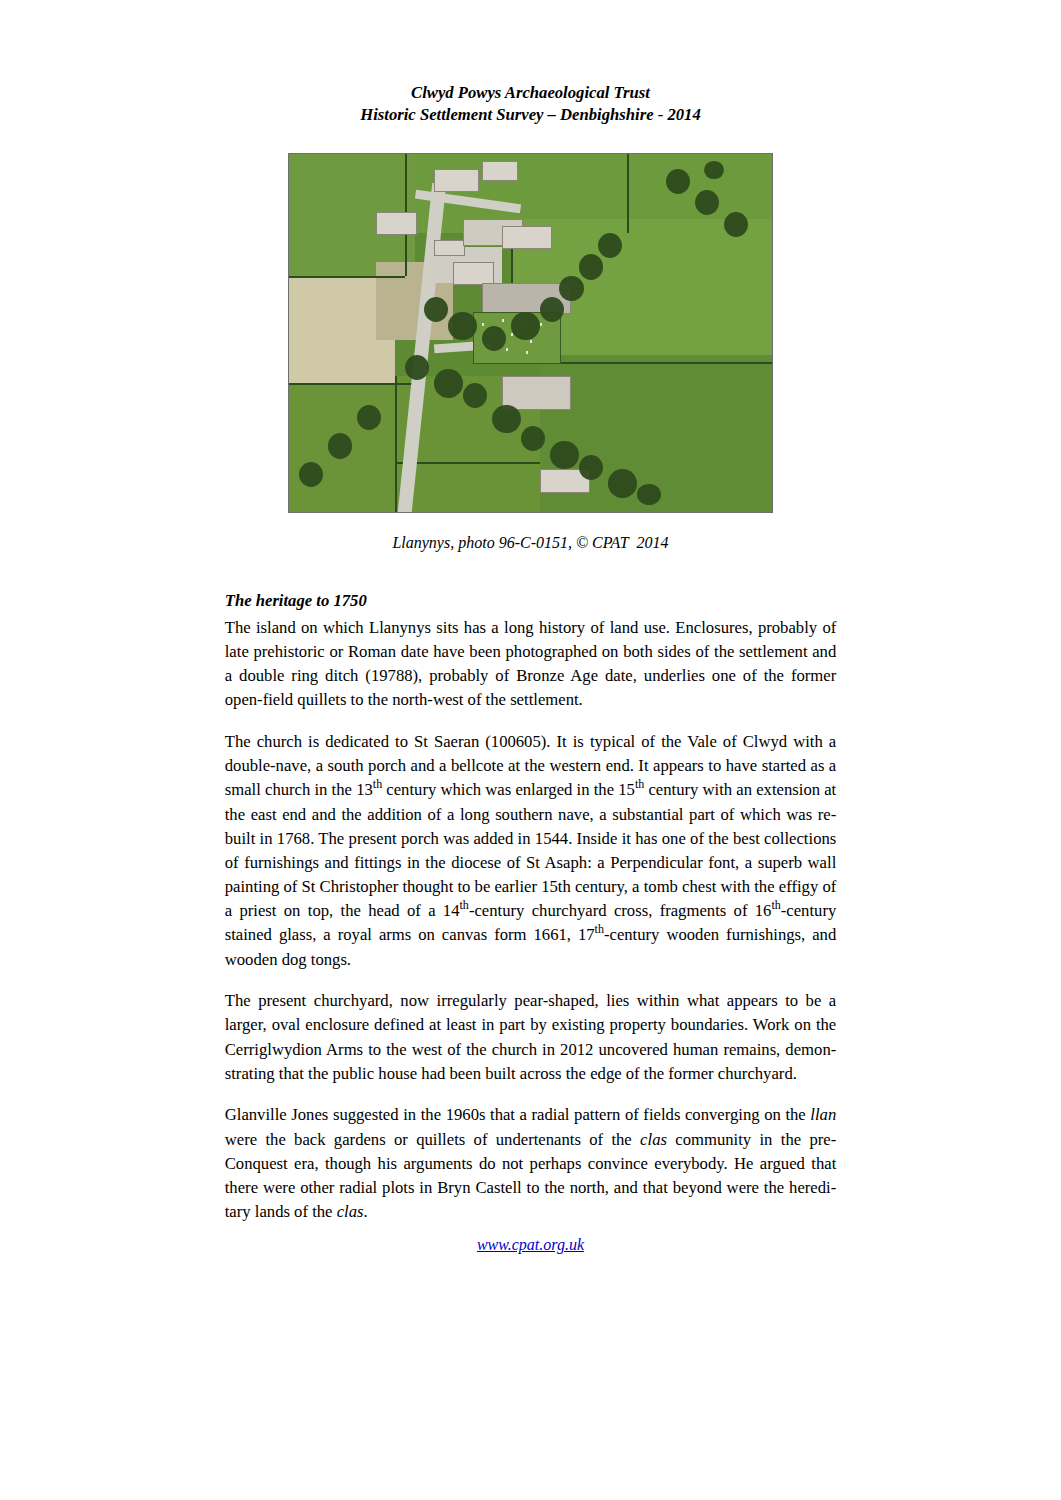Clwyd Powys Archaeological Trust Historic Settlement Survey – Denbighshire - 2014
Llanynys, photo 96-C-0151, © CPAT 2014
The heritage to 1750
The island on which Llanynys sits has a long history of land use. Enclosures, probably of late prehistoric or Roman date have been photographed on both sides of the settlement and a double ring ditch (19788), probably of Bronze Age date, underlies one of the former open-field quillets to the north-west of the settlement.
The church is dedicated to St Saeran (100605). It is typical of the Vale of Clwyd with a double-nave, a south porch and a bellcote at the western end. It appears to have started as a small church in the 13th century which was enlarged in the 15th century with an extension at the east end and the addition of a long southern nave, a substantial part of which was rebuilt in 1768. The present porch was added in 1544. Inside it has one of the best collections of furnishings and fittings in the diocese of St Asaph: a Perpendicular font, a superb wall painting of St Christopher thought to be earlier 15th century, a tomb chest with the effigy of a priest on top, the head of a 14th-century churchyard cross, fragments of 16th-century stained glass, a royal arms on canvas form 1661, 17th-century wooden furnishings, and wooden dog tongs.
The present churchyard, now irregularly pear-shaped, lies within what appears to be a larger, oval enclosure defined at least in part by existing property boundaries. Work on the Cerriglwydion Arms to the west of the church in 2012 uncovered human remains, demonstrating that the public house had been built across the edge of the former churchyard.
Glanville Jones suggested in the 1960s that a radial pattern of fields converging on the llan were the back gardens or quillets of undertenants of the clas community in the pre-Conquest era, though his arguments do not perhaps convince everybody. He argued that there were other radial plots in Bryn Castell to the north, and that beyond were the hereditary lands of the clas.
www.cpat.org.uk